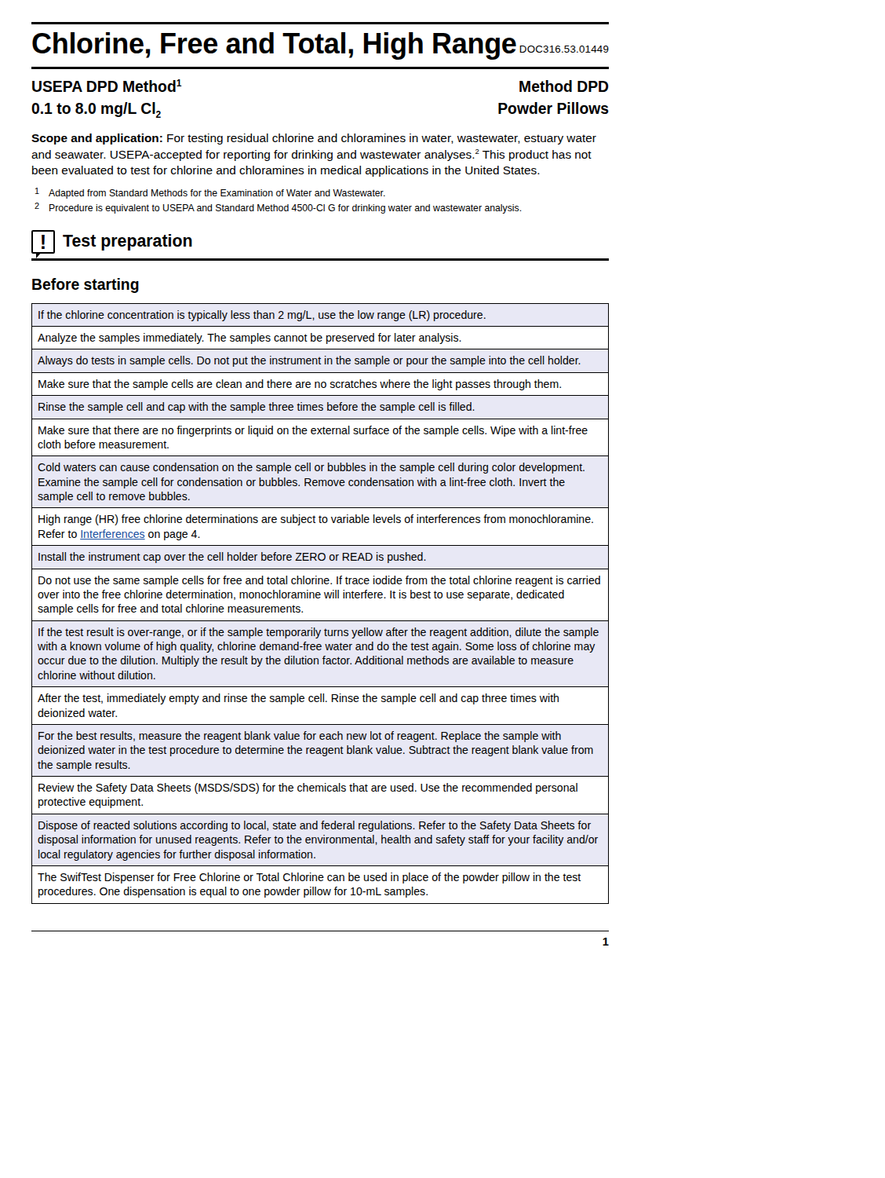DOC316.53.01449
Chlorine, Free and Total, High Range
USEPA DPD Method1
Method DPD
0.1 to 8.0 mg/L Cl2
Powder Pillows
Scope and application: For testing residual chlorine and chloramines in water, wastewater, estuary water and seawater. USEPA-accepted for reporting for drinking and wastewater analyses.2 This product has not been evaluated to test for chlorine and chloramines in medical applications in the United States.
1 Adapted from Standard Methods for the Examination of Water and Wastewater.
2 Procedure is equivalent to USEPA and Standard Method 4500-Cl G for drinking water and wastewater analysis.
Test preparation
Before starting
| If the chlorine concentration is typically less than 2 mg/L, use the low range (LR) procedure. |
| Analyze the samples immediately. The samples cannot be preserved for later analysis. |
| Always do tests in sample cells. Do not put the instrument in the sample or pour the sample into the cell holder. |
| Make sure that the sample cells are clean and there are no scratches where the light passes through them. |
| Rinse the sample cell and cap with the sample three times before the sample cell is filled. |
| Make sure that there are no fingerprints or liquid on the external surface of the sample cells. Wipe with a lint-free cloth before measurement. |
| Cold waters can cause condensation on the sample cell or bubbles in the sample cell during color development. Examine the sample cell for condensation or bubbles. Remove condensation with a lint-free cloth. Invert the sample cell to remove bubbles. |
| High range (HR) free chlorine determinations are subject to variable levels of interferences from monochloramine. Refer to Interferences on page 4. |
| Install the instrument cap over the cell holder before ZERO or READ is pushed. |
| Do not use the same sample cells for free and total chlorine. If trace iodide from the total chlorine reagent is carried over into the free chlorine determination, monochloramine will interfere. It is best to use separate, dedicated sample cells for free and total chlorine measurements. |
| If the test result is over-range, or if the sample temporarily turns yellow after the reagent addition, dilute the sample with a known volume of high quality, chlorine demand-free water and do the test again. Some loss of chlorine may occur due to the dilution. Multiply the result by the dilution factor. Additional methods are available to measure chlorine without dilution. |
| After the test, immediately empty and rinse the sample cell. Rinse the sample cell and cap three times with deionized water. |
| For the best results, measure the reagent blank value for each new lot of reagent. Replace the sample with deionized water in the test procedure to determine the reagent blank value. Subtract the reagent blank value from the sample results. |
| Review the Safety Data Sheets (MSDS/SDS) for the chemicals that are used. Use the recommended personal protective equipment. |
| Dispose of reacted solutions according to local, state and federal regulations. Refer to the Safety Data Sheets for disposal information for unused reagents. Refer to the environmental, health and safety staff for your facility and/or local regulatory agencies for further disposal information. |
| The SwifTest Dispenser for Free Chlorine or Total Chlorine can be used in place of the powder pillow in the test procedures. One dispensation is equal to one powder pillow for 10-mL samples. |
1